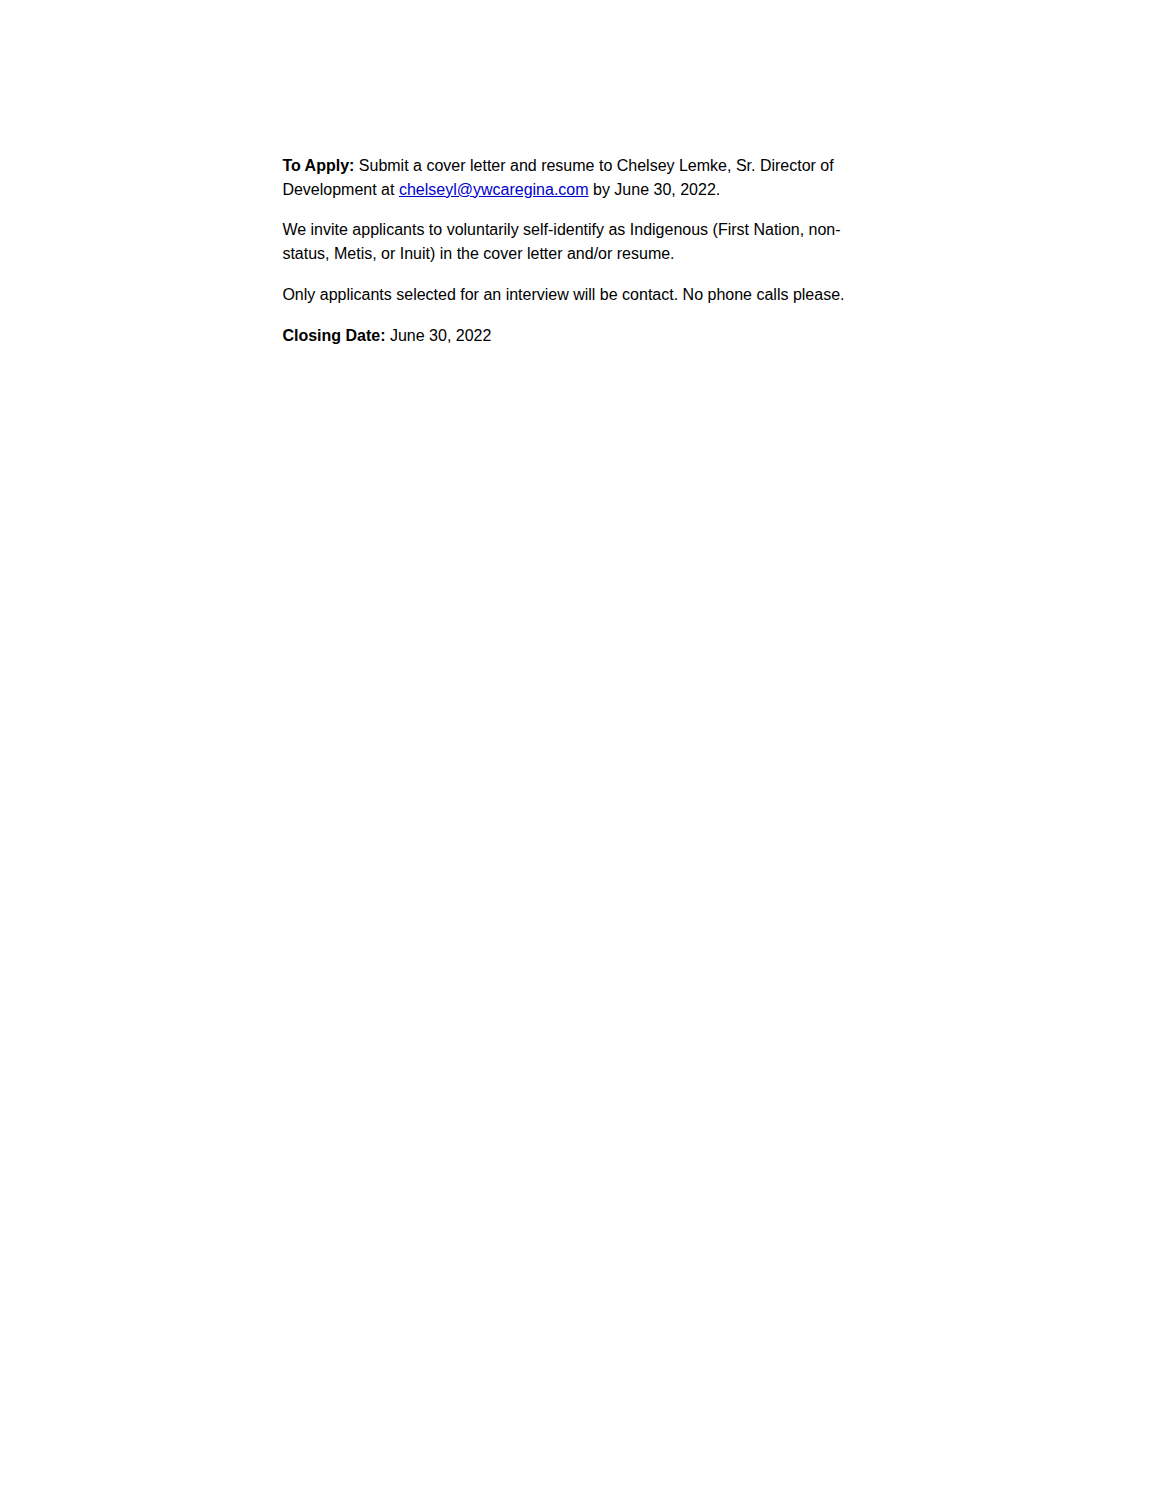To Apply: Submit a cover letter and resume to Chelsey Lemke, Sr. Director of Development at chelseyl@ywcaregina.com by June 30, 2022.
We invite applicants to voluntarily self-identify as Indigenous (First Nation, non-status, Metis, or Inuit) in the cover letter and/or resume.
Only applicants selected for an interview will be contact. No phone calls please.
Closing Date: June 30, 2022